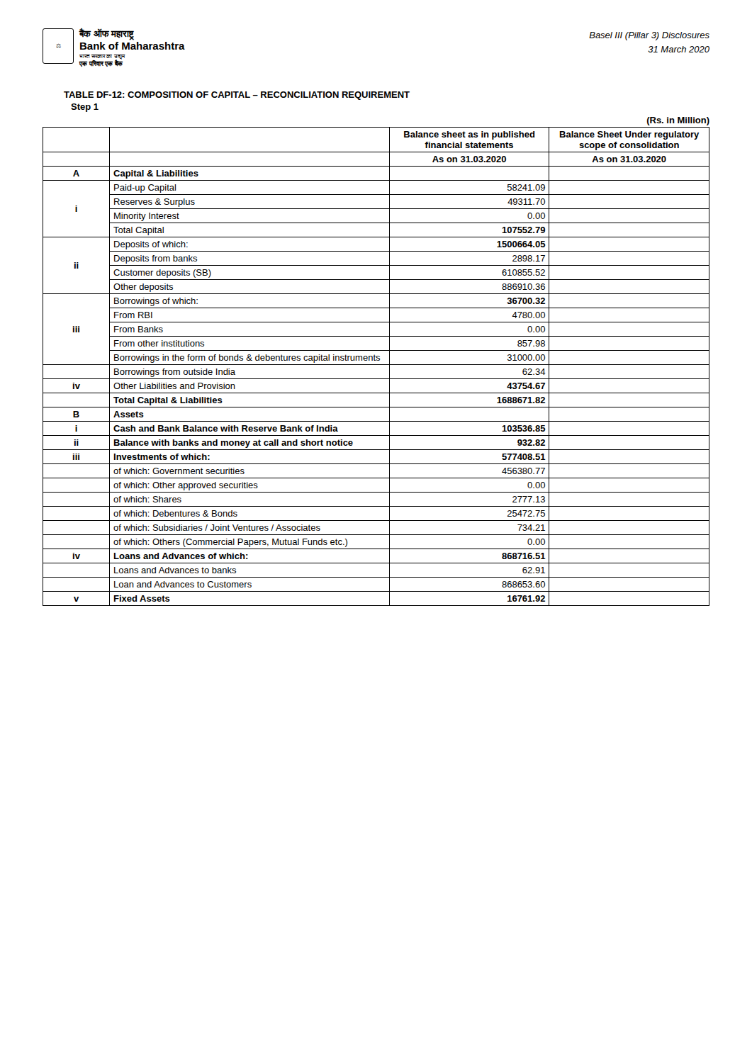⚖
बैंक ऑफ महाराष्ट्र
Bank of Maharashtra
भारत सरकार का उद्यम
एक परिवार एक बैंक
Basel III (Pillar 3) Disclosures
31 March 2020
TABLE DF-12: COMPOSITION OF CAPITAL – RECONCILIATION REQUIREMENT
Step 1
(Rs. in Million)
| | | Balance sheet as in published financial statements | Balance Sheet Under regulatory scope of consolidation |
| --- | --- | --- | --- |
| | | As on 31.03.2020 | As on 31.03.2020 |
| A | Capital & Liabilities | | |
| i | Paid-up Capital | 58241.09 | |
| Reserves & Surplus | 49311.70 | |
| Minority Interest | 0.00 | |
| Total Capital | 107552.79 | |
| ii | Deposits of which: | 1500664.05 | |
| Deposits from banks | 2898.17 | |
| Customer deposits (SB) | 610855.52 | |
| Other deposits | 886910.36 | |
| iii | Borrowings of which: | 36700.32 | |
| From RBI | 4780.00 | |
| From Banks | 0.00 | |
| From other institutions | 857.98 | |
| Borrowings in the form of bonds & debentures capital instruments | 31000.00 | |
| | Borrowings from outside India | 62.34 | |
| iv | Other Liabilities and Provision | 43754.67 | |
| | Total Capital & Liabilities | 1688671.82 | |
| B | Assets | | |
| i | Cash and Bank Balance with Reserve Bank of India | 103536.85 | |
| ii | Balance with banks and money at call and short notice | 932.82 | |
| iii | Investments of which: | 577408.51 | |
| | of which: Government securities | 456380.77 | |
| | of which: Other approved securities | 0.00 | |
| | of which: Shares | 2777.13 | |
| | of which: Debentures & Bonds | 25472.75 | |
| | of which: Subsidiaries / Joint Ventures / Associates | 734.21 | |
| | of which: Others (Commercial Papers, Mutual Funds etc.) | 0.00 | |
| iv | Loans and Advances of which: | 868716.51 | |
| | Loans and Advances to banks | 62.91 | |
| | Loan and Advances to Customers | 868653.60 | |
| v | Fixed Assets | 16761.92 | |